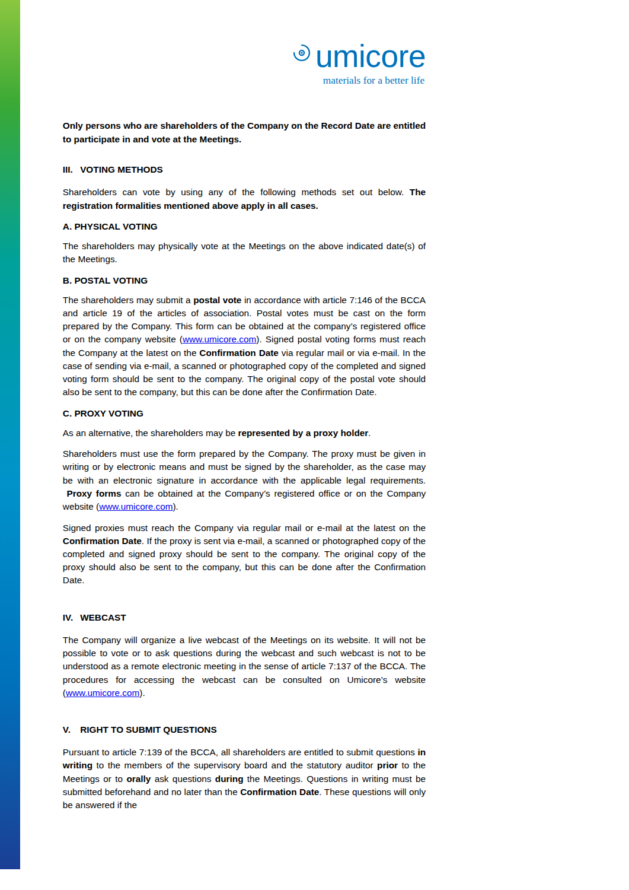umicore
materials for a better life
Only persons who are shareholders of the Company on the Record Date are entitled to participate in and vote at the Meetings.
III. VOTING METHODS
Shareholders can vote by using any of the following methods set out below. The registration formalities mentioned above apply in all cases.
A. PHYSICAL VOTING
The shareholders may physically vote at the Meetings on the above indicated date(s) of the Meetings.
B. POSTAL VOTING
The shareholders may submit a postal vote in accordance with article 7:146 of the BCCA and article 19 of the articles of association. Postal votes must be cast on the form prepared by the Company. This form can be obtained at the company’s registered office or on the company website (www.umicore.com). Signed postal voting forms must reach the Company at the latest on the Confirmation Date via regular mail or via e-mail. In the case of sending via e-mail, a scanned or photographed copy of the completed and signed voting form should be sent to the company. The original copy of the postal vote should also be sent to the company, but this can be done after the Confirmation Date.
C. PROXY VOTING
As an alternative, the shareholders may be represented by a proxy holder.
Shareholders must use the form prepared by the Company. The proxy must be given in writing or by electronic means and must be signed by the shareholder, as the case may be with an electronic signature in accordance with the applicable legal requirements. Proxy forms can be obtained at the Company’s registered office or on the Company website (www.umicore.com).
Signed proxies must reach the Company via regular mail or e-mail at the latest on the Confirmation Date. If the proxy is sent via e-mail, a scanned or photographed copy of the completed and signed proxy should be sent to the company. The original copy of the proxy should also be sent to the company, but this can be done after the Confirmation Date.
IV. WEBCAST
The Company will organize a live webcast of the Meetings on its website. It will not be possible to vote or to ask questions during the webcast and such webcast is not to be understood as a remote electronic meeting in the sense of article 7:137 of the BCCA. The procedures for accessing the webcast can be consulted on Umicore’s website (www.umicore.com).
V. RIGHT TO SUBMIT QUESTIONS
Pursuant to article 7:139 of the BCCA, all shareholders are entitled to submit questions in writing to the members of the supervisory board and the statutory auditor prior to the Meetings or to orally ask questions during the Meetings. Questions in writing must be submitted beforehand and no later than the Confirmation Date. These questions will only be answered if the